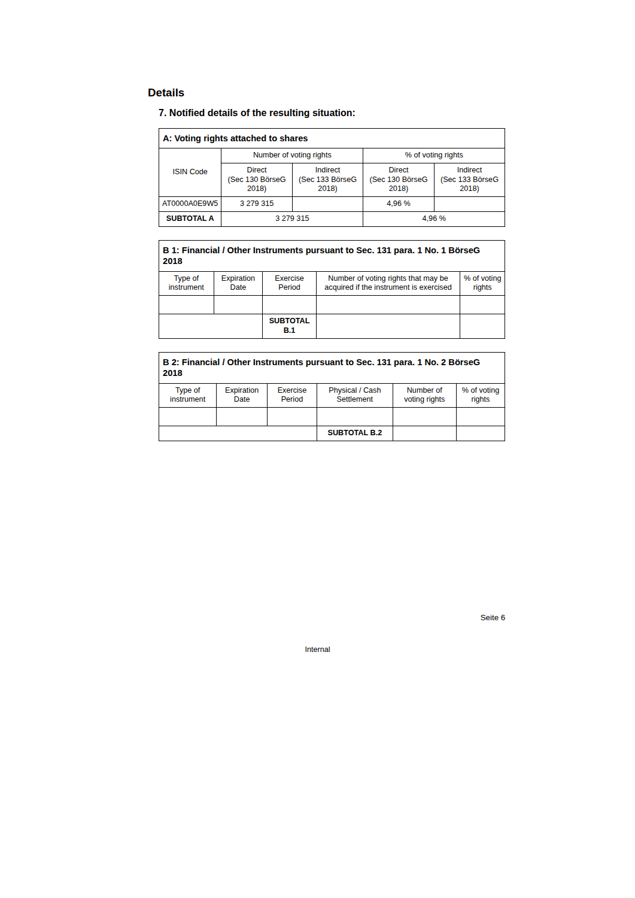Details
7. Notified details of the resulting situation:
| A: Voting rights attached to shares |
| ISIN Code | Number of voting rights | % of voting rights |
| Direct (Sec 130 BörseG 2018) | Indirect (Sec 133 BörseG 2018) | Direct (Sec 130 BörseG 2018) | Indirect (Sec 133 BörseG 2018) |
| AT0000A0E9W5 | 3 279 315 | | 4,96 % | |
| SUBTOTAL A | 3 279 315 | 4,96 % |
| B 1: Financial / Other Instruments pursuant to Sec. 131 para. 1 No. 1 BörseG 2018 |
| Type of instrument | Expiration Date | Exercise Period | Number of voting rights that may be acquired if the instrument is exercised | % of voting rights |
| | | SUBTOTAL B.1 | | |
| B 2: Financial / Other Instruments pursuant to Sec. 131 para. 1 No. 2 BörseG 2018 |
| Type of instrument | Expiration Date | Exercise Period | Physical / Cash Settlement | Number of voting rights | % of voting rights |
| | | | SUBTOTAL B.2 | | |
Seite 6
Internal